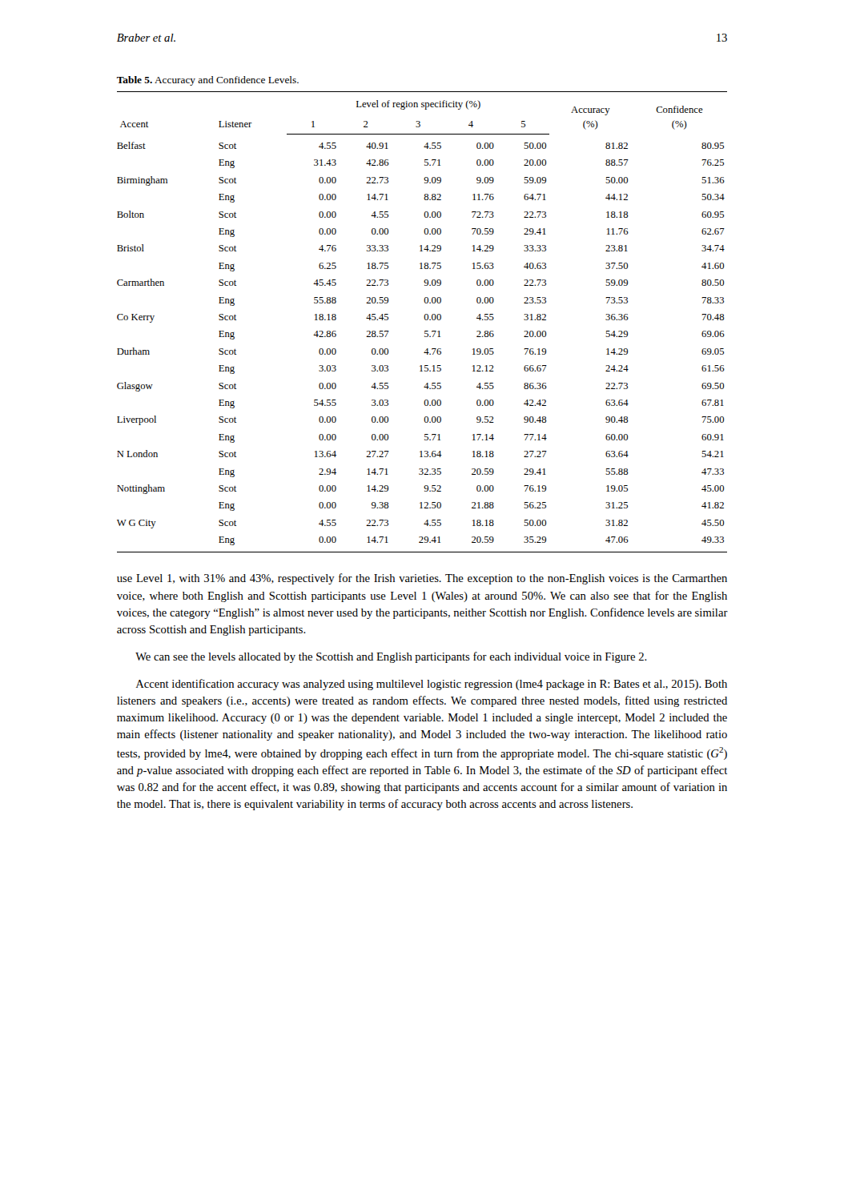Braber et al. 13
Table 5. Accuracy and Confidence Levels.
| Accent | Listener | Level of region specificity (%) | Accuracy (%) | Confidence (%) |
| --- | --- | --- | --- | --- |
| 1 | 2 | 3 | 4 | 5 |
| Belfast | Scot | 4.55 | 40.91 | 4.55 | 0.00 | 50.00 | 81.82 | 80.95 |
| | Eng | 31.43 | 42.86 | 5.71 | 0.00 | 20.00 | 88.57 | 76.25 |
| Birmingham | Scot | 0.00 | 22.73 | 9.09 | 9.09 | 59.09 | 50.00 | 51.36 |
| | Eng | 0.00 | 14.71 | 8.82 | 11.76 | 64.71 | 44.12 | 50.34 |
| Bolton | Scot | 0.00 | 4.55 | 0.00 | 72.73 | 22.73 | 18.18 | 60.95 |
| | Eng | 0.00 | 0.00 | 0.00 | 70.59 | 29.41 | 11.76 | 62.67 |
| Bristol | Scot | 4.76 | 33.33 | 14.29 | 14.29 | 33.33 | 23.81 | 34.74 |
| | Eng | 6.25 | 18.75 | 18.75 | 15.63 | 40.63 | 37.50 | 41.60 |
| Carmarthen | Scot | 45.45 | 22.73 | 9.09 | 0.00 | 22.73 | 59.09 | 80.50 |
| | Eng | 55.88 | 20.59 | 0.00 | 0.00 | 23.53 | 73.53 | 78.33 |
| Co Kerry | Scot | 18.18 | 45.45 | 0.00 | 4.55 | 31.82 | 36.36 | 70.48 |
| | Eng | 42.86 | 28.57 | 5.71 | 2.86 | 20.00 | 54.29 | 69.06 |
| Durham | Scot | 0.00 | 0.00 | 4.76 | 19.05 | 76.19 | 14.29 | 69.05 |
| | Eng | 3.03 | 3.03 | 15.15 | 12.12 | 66.67 | 24.24 | 61.56 |
| Glasgow | Scot | 0.00 | 4.55 | 4.55 | 4.55 | 86.36 | 22.73 | 69.50 |
| | Eng | 54.55 | 3.03 | 0.00 | 0.00 | 42.42 | 63.64 | 67.81 |
| Liverpool | Scot | 0.00 | 0.00 | 0.00 | 9.52 | 90.48 | 90.48 | 75.00 |
| | Eng | 0.00 | 0.00 | 5.71 | 17.14 | 77.14 | 60.00 | 60.91 |
| N London | Scot | 13.64 | 27.27 | 13.64 | 18.18 | 27.27 | 63.64 | 54.21 |
| | Eng | 2.94 | 14.71 | 32.35 | 20.59 | 29.41 | 55.88 | 47.33 |
| Nottingham | Scot | 0.00 | 14.29 | 9.52 | 0.00 | 76.19 | 19.05 | 45.00 |
| | Eng | 0.00 | 9.38 | 12.50 | 21.88 | 56.25 | 31.25 | 41.82 |
| W G City | Scot | 4.55 | 22.73 | 4.55 | 18.18 | 50.00 | 31.82 | 45.50 |
| | Eng | 0.00 | 14.71 | 29.41 | 20.59 | 35.29 | 47.06 | 49.33 |
use Level 1, with 31% and 43%, respectively for the Irish varieties. The exception to the non-English voices is the Carmarthen voice, where both English and Scottish participants use Level 1 (Wales) at around 50%. We can also see that for the English voices, the category “English” is almost never used by the participants, neither Scottish nor English. Confidence levels are similar across Scottish and English participants.
We can see the levels allocated by the Scottish and English participants for each individual voice in Figure 2.
Accent identification accuracy was analyzed using multilevel logistic regression (lme4 package in R: Bates et al., 2015). Both listeners and speakers (i.e., accents) were treated as random effects. We compared three nested models, fitted using restricted maximum likelihood. Accuracy (0 or 1) was the dependent variable. Model 1 included a single intercept, Model 2 included the main effects (listener nationality and speaker nationality), and Model 3 included the two-way interaction. The likelihood ratio tests, provided by lme4, were obtained by dropping each effect in turn from the appropriate model. The chi-square statistic (G2) and p-value associated with dropping each effect are reported in Table 6. In Model 3, the estimate of the SD of participant effect was 0.82 and for the accent effect, it was 0.89, showing that participants and accents account for a similar amount of variation in the model. That is, there is equivalent variability in terms of accuracy both across accents and across listeners.